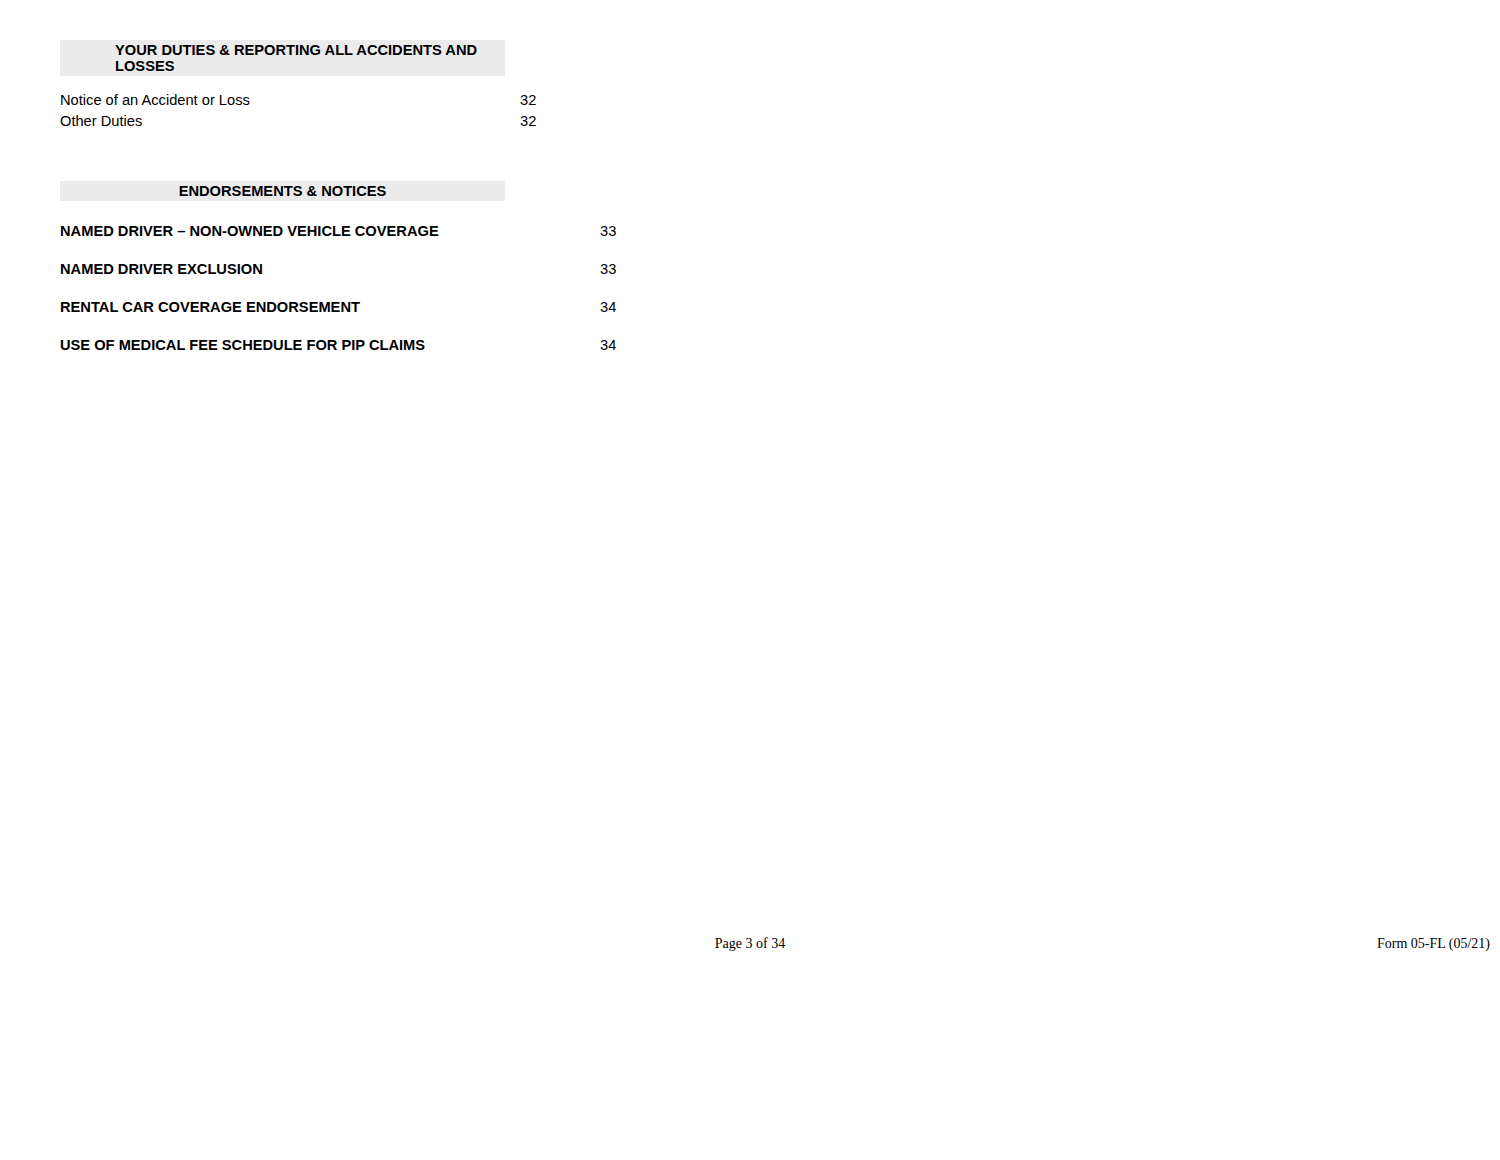YOUR DUTIES & REPORTING ALL ACCIDENTS AND LOSSES
| Notice of an Accident or Loss | 32 |
| Other Duties | 32 |
ENDORSEMENTS & NOTICES
| NAMED DRIVER – NON-OWNED VEHICLE COVERAGE | 33 |
| NAMED DRIVER EXCLUSION | 33 |
| RENTAL CAR COVERAGE ENDORSEMENT | 34 |
| USE OF MEDICAL FEE SCHEDULE FOR PIP CLAIMS | 34 |
Page 3 of 34
Form 05-FL (05/21)